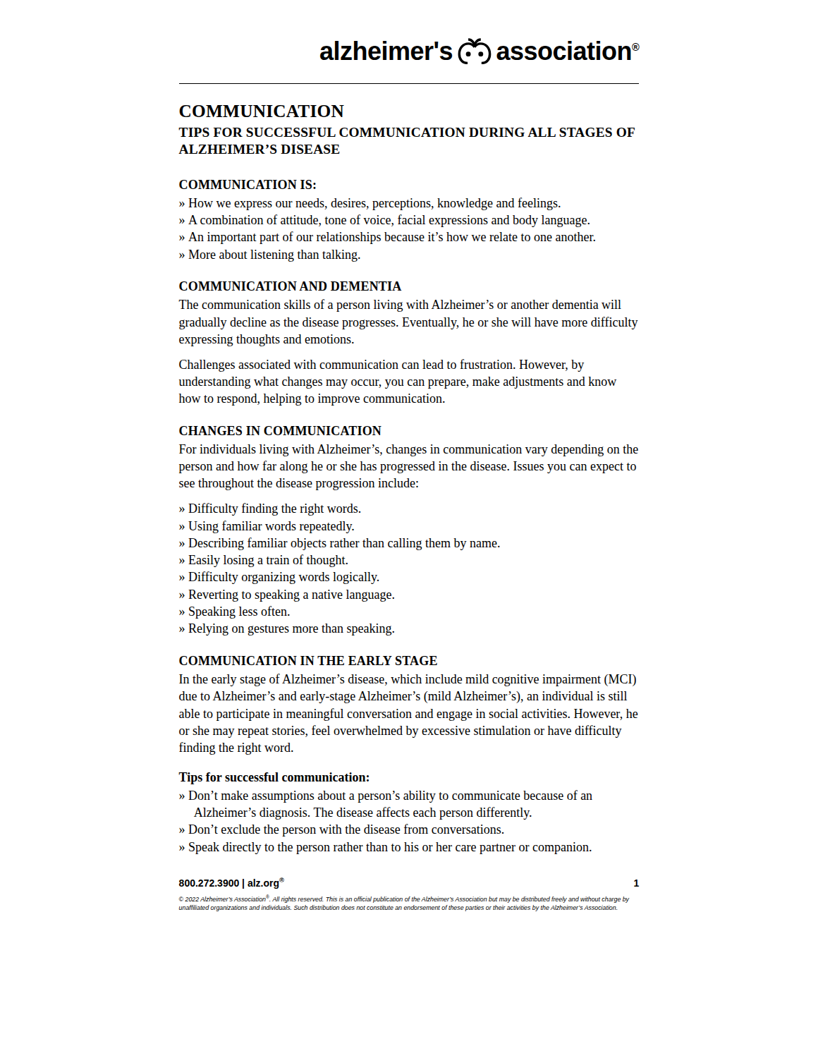alzheimer'sassociation®
COMMUNICATION
TIPS FOR SUCCESSFUL COMMUNICATION DURING ALL STAGES OF ALZHEIMER’S DISEASE
COMMUNICATION IS:
How we express our needs, desires, perceptions, knowledge and feelings.
A combination of attitude, tone of voice, facial expressions and body language.
An important part of our relationships because it’s how we relate to one another.
More about listening than talking.
COMMUNICATION AND DEMENTIA
The communication skills of a person living with Alzheimer’s or another dementia will gradually decline as the disease progresses. Eventually, he or she will have more difficulty expressing thoughts and emotions.
Challenges associated with communication can lead to frustration. However, by understanding what changes may occur, you can prepare, make adjustments and know how to respond, helping to improve communication.
CHANGES IN COMMUNICATION
For individuals living with Alzheimer’s, changes in communication vary depending on the person and how far along he or she has progressed in the disease. Issues you can expect to see throughout the disease progression include:
Difficulty finding the right words.
Using familiar words repeatedly.
Describing familiar objects rather than calling them by name.
Easily losing a train of thought.
Difficulty organizing words logically.
Reverting to speaking a native language.
Speaking less often.
Relying on gestures more than speaking.
COMMUNICATION IN THE EARLY STAGE
In the early stage of Alzheimer’s disease, which include mild cognitive impairment (MCI) due to Alzheimer’s and early-stage Alzheimer’s (mild Alzheimer’s), an individual is still able to participate in meaningful conversation and engage in social activities. However, he or she may repeat stories, feel overwhelmed by excessive stimulation or have difficulty finding the right word.
Tips for successful communication:
Don’t make assumptions about a person’s ability to communicate because of an Alzheimer’s diagnosis. The disease affects each person differently.
Don’t exclude the person with the disease from conversations.
Speak directly to the person rather than to his or her care partner or companion.
800.272.3900 | alz.org® 1
© 2022 Alzheimer’s Association®. All rights reserved. This is an official publication of the Alzheimer’s Association but may be distributed freely and without charge by unaffiliated organizations and individuals. Such distribution does not constitute an endorsement of these parties or their activities by the Alzheimer’s Association.